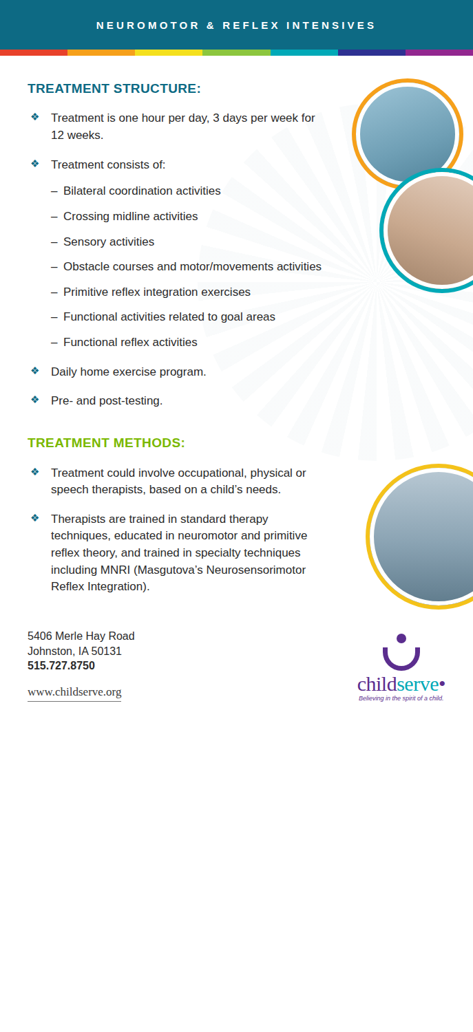Neuromotor & Reflex Intensives
Treatment Structure:
Treatment is one hour per day, 3 days per week for 12 weeks.
Treatment consists of:
Bilateral coordination activities
Crossing midline activities
Sensory activities
Obstacle courses and motor/movements activities
Primitive reflex integration exercises
Functional activities related to goal areas
Functional reflex activities
Daily home exercise program.
Pre- and post-testing.
Treatment Methods:
Treatment could involve occupational, physical or speech therapists, based on a child’s needs.
Therapists are trained in standard therapy techniques, educated in neuromotor and primitive reflex theory, and trained in specialty techniques including MNRI (Masgutova’s Neurosensorimotor Reflex Integration).
5406 Merle Hay Road
Johnston, IA 50131
515.727.8750 www.childserve.org
childserve•
Believing in the spirit of a child.